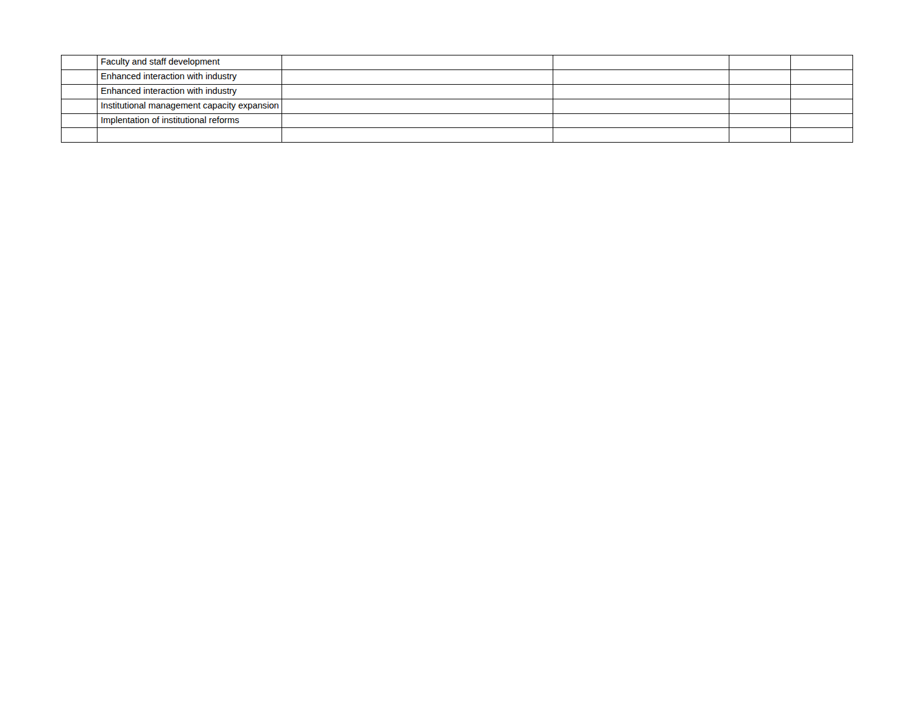| | Faculty and staff development | | | | |
| | Enhanced interaction with industry | | | | |
| | Enhanced interaction with industry | | | | |
| | Institutional management capacity expansion | | | | |
| | Implentation of institutional reforms | | | | |